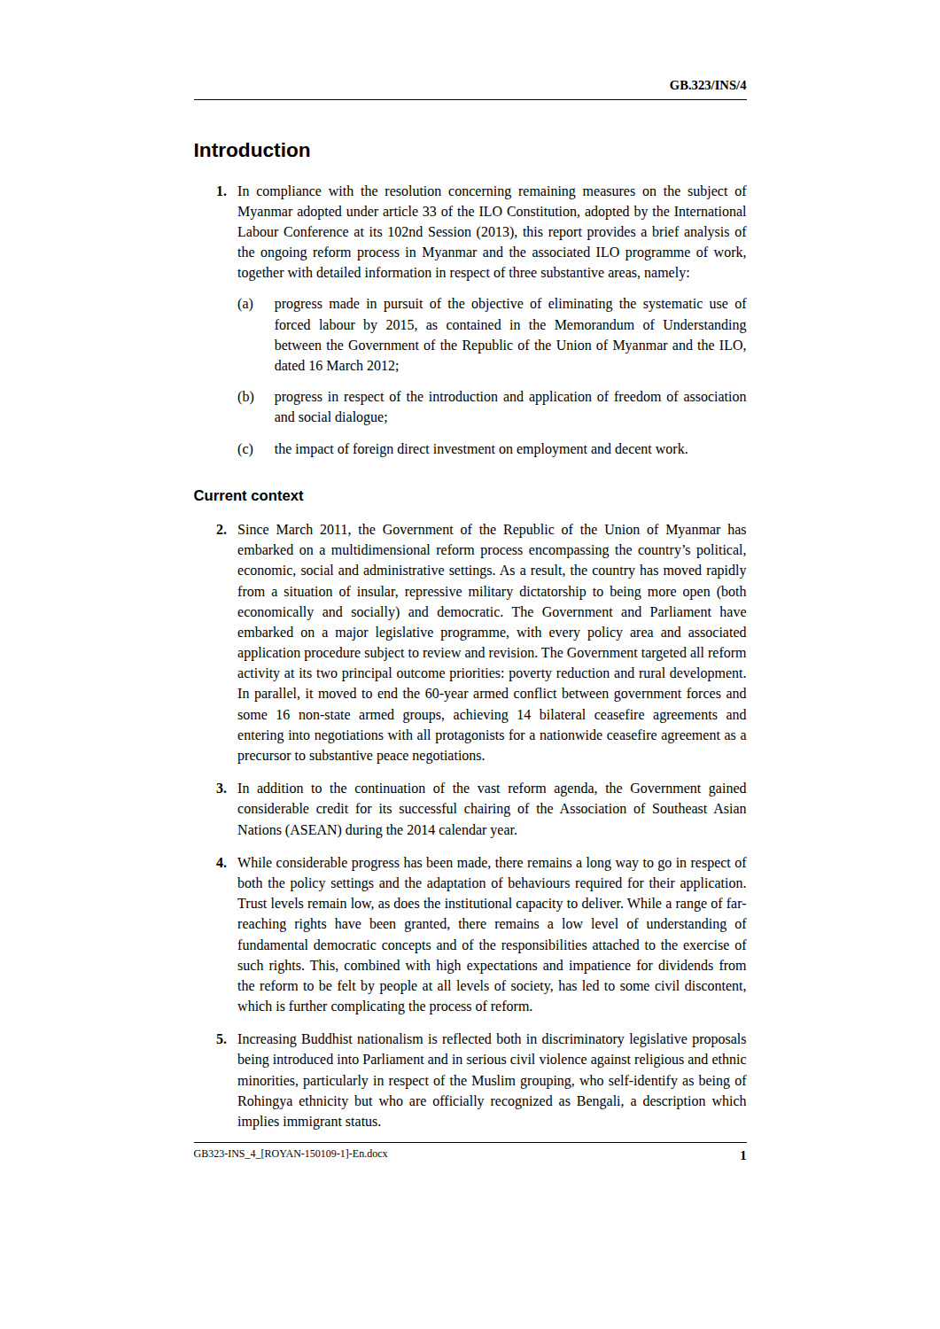GB.323/INS/4
Introduction
In compliance with the resolution concerning remaining measures on the subject of Myanmar adopted under article 33 of the ILO Constitution, adopted by the International Labour Conference at its 102nd Session (2013), this report provides a brief analysis of the ongoing reform process in Myanmar and the associated ILO programme of work, together with detailed information in respect of three substantive areas, namely:
progress made in pursuit of the objective of eliminating the systematic use of forced labour by 2015, as contained in the Memorandum of Understanding between the Government of the Republic of the Union of Myanmar and the ILO, dated 16 March 2012;
progress in respect of the introduction and application of freedom of association and social dialogue;
the impact of foreign direct investment on employment and decent work.
Current context
Since March 2011, the Government of the Republic of the Union of Myanmar has embarked on a multidimensional reform process encompassing the country’s political, economic, social and administrative settings. As a result, the country has moved rapidly from a situation of insular, repressive military dictatorship to being more open (both economically and socially) and democratic. The Government and Parliament have embarked on a major legislative programme, with every policy area and associated application procedure subject to review and revision. The Government targeted all reform activity at its two principal outcome priorities: poverty reduction and rural development. In parallel, it moved to end the 60-year armed conflict between government forces and some 16 non-state armed groups, achieving 14 bilateral ceasefire agreements and entering into negotiations with all protagonists for a nationwide ceasefire agreement as a precursor to substantive peace negotiations.
In addition to the continuation of the vast reform agenda, the Government gained considerable credit for its successful chairing of the Association of Southeast Asian Nations (ASEAN) during the 2014 calendar year.
While considerable progress has been made, there remains a long way to go in respect of both the policy settings and the adaptation of behaviours required for their application. Trust levels remain low, as does the institutional capacity to deliver. While a range of far-reaching rights have been granted, there remains a low level of understanding of fundamental democratic concepts and of the responsibilities attached to the exercise of such rights. This, combined with high expectations and impatience for dividends from the reform to be felt by people at all levels of society, has led to some civil discontent, which is further complicating the process of reform.
Increasing Buddhist nationalism is reflected both in discriminatory legislative proposals being introduced into Parliament and in serious civil violence against religious and ethnic minorities, particularly in respect of the Muslim grouping, who self-identify as being of Rohingya ethnicity but who are officially recognized as Bengali, a description which implies immigrant status.
GB323-INS_4_[ROYAN-150109-1]-En.docx 1